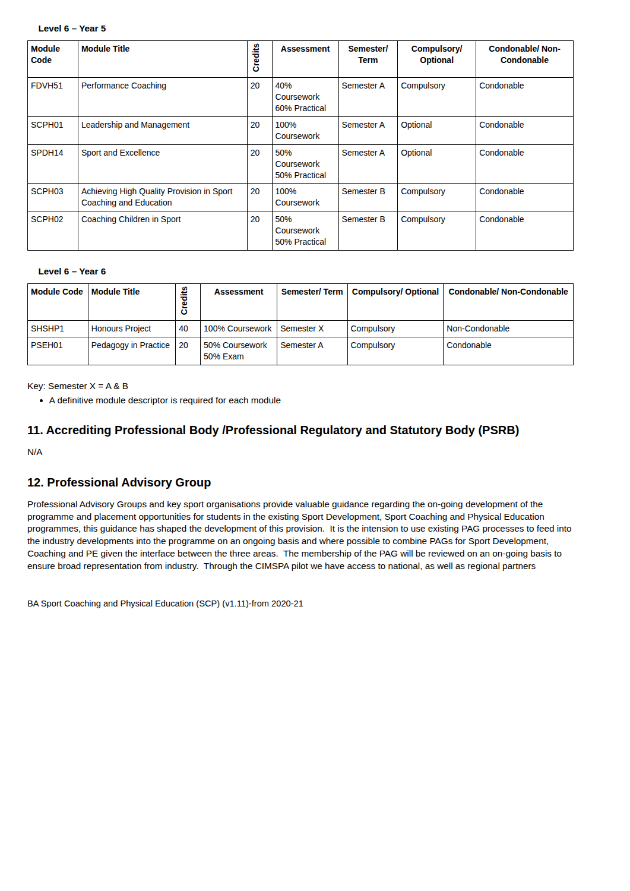Level 6 – Year 5
| Module Code | Module Title | Credits | Assessment | Semester/ Term | Compulsory/ Optional | Condonable/ Non-Condonable |
| --- | --- | --- | --- | --- | --- | --- |
| FDVH51 | Performance Coaching | 20 | 40% Coursework 60% Practical | Semester A | Compulsory | Condonable |
| SCPH01 | Leadership and Management | 20 | 100% Coursework | Semester A | Optional | Condonable |
| SPDH14 | Sport and Excellence | 20 | 50% Coursework 50% Practical | Semester A | Optional | Condonable |
| SCPH03 | Achieving High Quality Provision in Sport Coaching and Education | 20 | 100% Coursework | Semester B | Compulsory | Condonable |
| SCPH02 | Coaching Children in Sport | 20 | 50% Coursework 50% Practical | Semester B | Compulsory | Condonable |
Level 6 – Year 6
| Module Code | Module Title | Credits | Assessment | Semester/ Term | Compulsory/ Optional | Condonable/ Non-Condonable |
| --- | --- | --- | --- | --- | --- | --- |
| SHSHP1 | Honours Project | 40 | 100% Coursework | Semester X | Compulsory | Non-Condonable |
| PSEH01 | Pedagogy in Practice | 20 | 50% Coursework 50% Exam | Semester A | Compulsory | Condonable |
Key: Semester X = A & B
A definitive module descriptor is required for each module
11. Accrediting Professional Body /Professional Regulatory and Statutory Body (PSRB)
N/A
12. Professional Advisory Group
Professional Advisory Groups and key sport organisations provide valuable guidance regarding the on-going development of the programme and placement opportunities for students in the existing Sport Development, Sport Coaching and Physical Education programmes, this guidance has shaped the development of this provision. It is the intension to use existing PAG processes to feed into the industry developments into the programme on an ongoing basis and where possible to combine PAGs for Sport Development, Coaching and PE given the interface between the three areas. The membership of the PAG will be reviewed on an on-going basis to ensure broad representation from industry. Through the CIMSPA pilot we have access to national, as well as regional partners
BA Sport Coaching and Physical Education (SCP) (v1.11)-from 2020-21